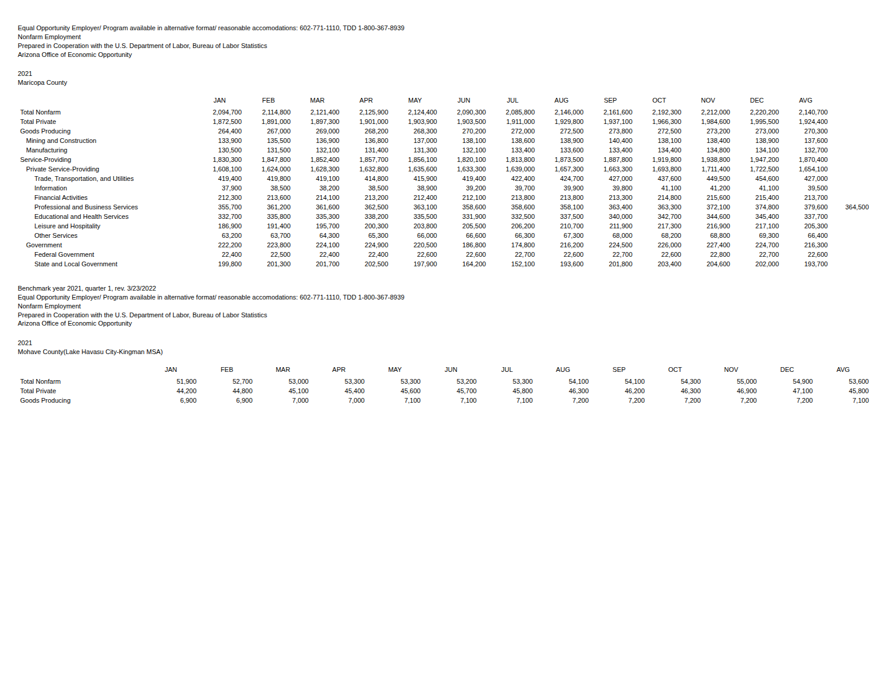Equal Opportunity Employer/ Program available in alternative format/ reasonable accomodations: 602-771-1110, TDD 1-800-367-8939
Nonfarm Employment
Prepared in Cooperation with the U.S. Department of Labor, Bureau of Labor Statistics
Arizona Office of Economic Opportunity
2021
Maricopa County
| | JAN | FEB | MAR | APR | MAY | JUN | JUL | AUG | SEP | OCT | NOV | DEC | AVG |
| --- | --- | --- | --- | --- | --- | --- | --- | --- | --- | --- | --- | --- | --- |
| Total Nonfarm | 2,094,700 | 2,114,800 | 2,121,400 | 2,125,900 | 2,124,400 | 2,090,300 | 2,085,800 | 2,146,000 | 2,161,600 | 2,192,300 | 2,212,000 | 2,220,200 | 2,140,700 |
| Total Private | 1,872,500 | 1,891,000 | 1,897,300 | 1,901,000 | 1,903,900 | 1,903,500 | 1,911,000 | 1,929,800 | 1,937,100 | 1,966,300 | 1,984,600 | 1,995,500 | 1,924,400 |
| Goods Producing | 264,400 | 267,000 | 269,000 | 268,200 | 268,300 | 270,200 | 272,000 | 272,500 | 273,800 | 272,500 | 273,200 | 273,000 | 270,300 |
| Mining and Construction | 133,900 | 135,500 | 136,900 | 136,800 | 137,000 | 138,100 | 138,600 | 138,900 | 140,400 | 138,100 | 138,400 | 138,900 | 137,600 |
| Manufacturing | 130,500 | 131,500 | 132,100 | 131,400 | 131,300 | 132,100 | 133,400 | 133,600 | 133,400 | 134,400 | 134,800 | 134,100 | 132,700 |
| Service-Providing | 1,830,300 | 1,847,800 | 1,852,400 | 1,857,700 | 1,856,100 | 1,820,100 | 1,813,800 | 1,873,500 | 1,887,800 | 1,919,800 | 1,938,800 | 1,947,200 | 1,870,400 |
| Private Service-Providing | 1,608,100 | 1,624,000 | 1,628,300 | 1,632,800 | 1,635,600 | 1,633,300 | 1,639,000 | 1,657,300 | 1,663,300 | 1,693,800 | 1,711,400 | 1,722,500 | 1,654,100 |
| Trade, Transportation, and Utilities | 419,400 | 419,800 | 419,100 | 414,800 | 415,900 | 419,400 | 422,400 | 424,700 | 427,000 | 437,600 | 449,500 | 454,600 | 427,000 |
| Information | 37,900 | 38,500 | 38,200 | 38,500 | 38,900 | 39,200 | 39,700 | 39,900 | 39,800 | 41,100 | 41,200 | 41,100 | 39,500 |
| Financial Activities | 212,300 | 213,600 | 214,100 | 213,200 | 212,400 | 212,100 | 213,800 | 213,800 | 213,300 | 214,800 | 215,600 | 215,400 | 213,700 |
| Professional and Business Services | 355,700 | 361,200 | 361,600 | 362,500 | 363,100 | 358,600 | 358,600 | 358,100 | 363,400 | 363,300 | 372,100 | 374,800 | 379,600 | 364,500 |
| Educational and Health Services | 332,700 | 335,800 | 335,300 | 338,200 | 335,500 | 331,900 | 332,500 | 337,500 | 340,000 | 342,700 | 344,600 | 345,400 | 337,700 |
| Leisure and Hospitality | 186,900 | 191,400 | 195,700 | 200,300 | 203,800 | 205,500 | 206,200 | 210,700 | 211,900 | 217,300 | 216,900 | 217,100 | 205,300 |
| Other Services | 63,200 | 63,700 | 64,300 | 65,300 | 66,000 | 66,600 | 66,300 | 67,300 | 68,000 | 68,200 | 68,800 | 69,300 | 66,400 |
| Government | 222,200 | 223,800 | 224,100 | 224,900 | 220,500 | 186,800 | 174,800 | 216,200 | 224,500 | 226,000 | 227,400 | 224,700 | 216,300 |
| Federal Government | 22,400 | 22,500 | 22,400 | 22,400 | 22,600 | 22,600 | 22,700 | 22,600 | 22,700 | 22,600 | 22,800 | 22,700 | 22,600 |
| State and Local Government | 199,800 | 201,300 | 201,700 | 202,500 | 197,900 | 164,200 | 152,100 | 193,600 | 201,800 | 203,400 | 204,600 | 202,000 | 193,700 |
Benchmark year 2021, quarter 1, rev. 3/23/2022
Equal Opportunity Employer/ Program available in alternative format/ reasonable accomodations: 602-771-1110, TDD 1-800-367-8939
Nonfarm Employment
Prepared in Cooperation with the U.S. Department of Labor, Bureau of Labor Statistics
Arizona Office of Economic Opportunity
2021
Mohave County(Lake Havasu City-Kingman MSA)
| | JAN | FEB | MAR | APR | MAY | JUN | JUL | AUG | SEP | OCT | NOV | DEC | AVG |
| --- | --- | --- | --- | --- | --- | --- | --- | --- | --- | --- | --- | --- | --- |
| Total Nonfarm | 51,900 | 52,700 | 53,000 | 53,300 | 53,300 | 53,200 | 53,300 | 54,100 | 54,100 | 54,300 | 55,000 | 54,900 | 53,600 |
| Total Private | 44,200 | 44,800 | 45,100 | 45,400 | 45,600 | 45,700 | 45,800 | 46,300 | 46,200 | 46,300 | 46,900 | 47,100 | 45,800 |
| Goods Producing | 6,900 | 6,900 | 7,000 | 7,000 | 7,100 | 7,100 | 7,100 | 7,200 | 7,200 | 7,200 | 7,200 | 7,200 | 7,100 |